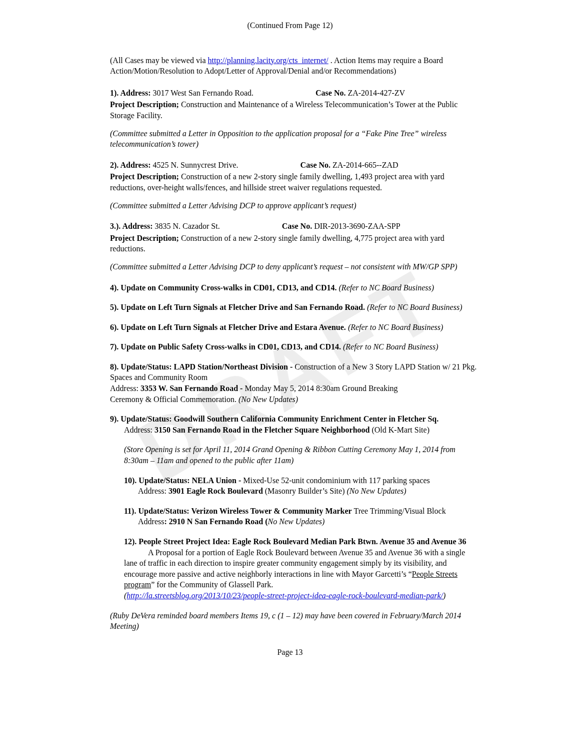DRAFT
(Continued From Page 12)
(All Cases may be viewed via http://planning.lacity.org/cts_internet/ . Action Items may require a Board Action/Motion/Resolution to Adopt/Letter of Approval/Denial and/or Recommendations)
1). Address: 3017 West San Fernando Road. Case No. ZA-2014-427-ZV
Project Description; Construction and Maintenance of a Wireless Telecommunication’s Tower at the Public Storage Facility.
(Committee submitted a Letter in Opposition to the application proposal for a “Fake Pine Tree” wireless telecommunication’s tower)
2). Address: 4525 N. Sunnycrest Drive. Case No. ZA-2014-665--ZAD
Project Description; Construction of a new 2-story single family dwelling, 1,493 project area with yard reductions, over-height walls/fences, and hillside street waiver regulations requested.
(Committee submitted a Letter Advising DCP to approve applicant’s request)
3.). Address: 3835 N. Cazador St. Case No. DIR-2013-3690-ZAA-SPP
Project Description; Construction of a new 2-story single family dwelling, 4,775 project area with yard reductions.
(Committee submitted a Letter Advising DCP to deny applicant’s request – not consistent with MW/GP SPP)
4). Update on Community Cross-walks in CD01, CD13, and CD14. (Refer to NC Board Business)
5). Update on Left Turn Signals at Fletcher Drive and San Fernando Road. (Refer to NC Board Business)
6). Update on Left Turn Signals at Fletcher Drive and Estara Avenue. (Refer to NC Board Business)
7). Update on Public Safety Cross-walks in CD01, CD13, and CD14. (Refer to NC Board Business)
8). Update/Status: LAPD Station/Northeast Division - Construction of a New 3 Story LAPD Station w/ 21 Pkg. Spaces and Community Room
Address: 3353 W. San Fernando Road - Monday May 5, 2014 8:30am Ground Breaking
Ceremony & Official Commemoration. (No New Updates)
9). Update/Status: Goodwill Southern California Community Enrichment Center in Fletcher Sq.
Address: 3150 San Fernando Road in the Fletcher Square Neighborhood (Old K-Mart Site)
(Store Opening is set for April 11, 2014 Grand Opening & Ribbon Cutting Ceremony May 1, 2014 from 8:30am – 11am and opened to the public after 11am)
10). Update/Status: NELA Union - Mixed-Use 52-unit condominium with 117 parking spaces
Address: 3901 Eagle Rock Boulevard (Masonry Builder’s Site) (No New Updates)
11). Update/Status: Verizon Wireless Tower & Community Marker Tree Trimming/Visual Block
Address: 2910 N San Fernando Road (No New Updates)
12). People Street Project Idea: Eagle Rock Boulevard Median Park Btwn. Avenue 35 and Avenue 36
A Proposal for a portion of Eagle Rock Boulevard between Avenue 35 and Avenue 36 with a single lane of traffic in each direction to inspire greater community engagement simply by its visibility, and encourage more passive and active neighborly interactions in line with Mayor Garcetti’s “People Streets program” for the Community of Glassell Park.
(http://la.streetsblog.org/2013/10/23/people-street-project-idea-eagle-rock-boulevard-median-park/)
(Ruby DeVera reminded board members Items 19, c (1 – 12) may have been covered in February/March 2014 Meeting)
Page 13